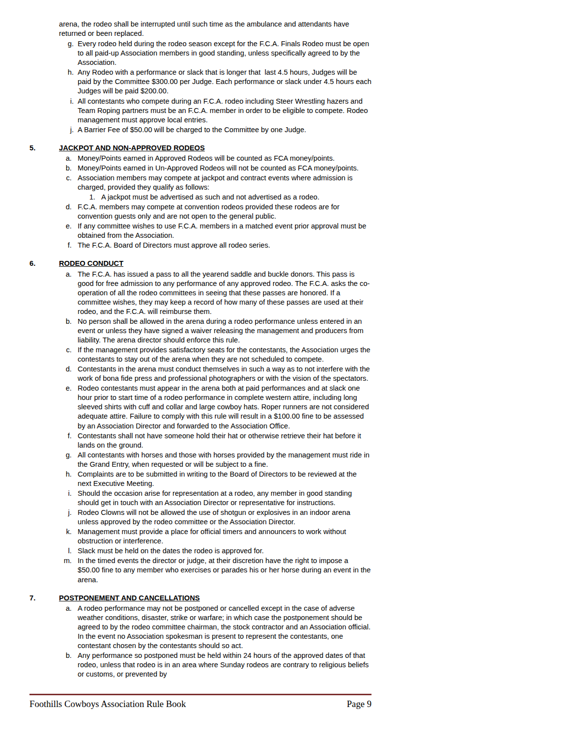arena, the rodeo shall be interrupted until such time as the ambulance and attendants have returned or been replaced.
g. Every rodeo held during the rodeo season except for the F.C.A. Finals Rodeo must be open to all paid-up Association members in good standing, unless specifically agreed to by the Association.
h. Any Rodeo with a performance or slack that is longer that last 4.5 hours, Judges will be paid by the Committee $300.00 per Judge. Each performance or slack under 4.5 hours each Judges will be paid $200.00.
i. All contestants who compete during an F.C.A. rodeo including Steer Wrestling hazers and Team Roping partners must be an F.C.A. member in order to be eligible to compete. Rodeo management must approve local entries.
j. A Barrier Fee of $50.00 will be charged to the Committee by one Judge.
5. JACKPOT AND NON-APPROVED RODEOS
Money/Points earned in Approved Rodeos will be counted as FCA money/points.
Money/Points earned in Un-Approved Rodeos will not be counted as FCA money/points.
Association members may compete at jackpot and contract events where admission is charged, provided they qualify as follows:
A jackpot must be advertised as such and not advertised as a rodeo.
F.C.A. members may compete at convention rodeos provided these rodeos are for convention guests only and are not open to the general public.
If any committee wishes to use F.C.A. members in a matched event prior approval must be obtained from the Association.
The F.C.A. Board of Directors must approve all rodeo series.
6. RODEO CONDUCT
The F.C.A. has issued a pass to all the yearend saddle and buckle donors. This pass is good for free admission to any performance of any approved rodeo. The F.C.A. asks the co-operation of all the rodeo committees in seeing that these passes are honored. If a committee wishes, they may keep a record of how many of these passes are used at their rodeo, and the F.C.A. will reimburse them.
No person shall be allowed in the arena during a rodeo performance unless entered in an event or unless they have signed a waiver releasing the management and producers from liability. The arena director should enforce this rule.
If the management provides satisfactory seats for the contestants, the Association urges the contestants to stay out of the arena when they are not scheduled to compete.
Contestants in the arena must conduct themselves in such a way as to not interfere with the work of bona fide press and professional photographers or with the vision of the spectators.
Rodeo contestants must appear in the arena both at paid performances and at slack one hour prior to start time of a rodeo performance in complete western attire, including long sleeved shirts with cuff and collar and large cowboy hats. Roper runners are not considered adequate attire. Failure to comply with this rule will result in a $100.00 fine to be assessed by an Association Director and forwarded to the Association Office.
Contestants shall not have someone hold their hat or otherwise retrieve their hat before it lands on the ground.
All contestants with horses and those with horses provided by the management must ride in the Grand Entry, when requested or will be subject to a fine.
Complaints are to be submitted in writing to the Board of Directors to be reviewed at the next Executive Meeting.
Should the occasion arise for representation at a rodeo, any member in good standing should get in touch with an Association Director or representative for instructions.
Rodeo Clowns will not be allowed the use of shotgun or explosives in an indoor arena unless approved by the rodeo committee or the Association Director.
Management must provide a place for official timers and announcers to work without obstruction or interference.
Slack must be held on the dates the rodeo is approved for.
In the timed events the director or judge, at their discretion have the right to impose a $50.00 fine to any member who exercises or parades his or her horse during an event in the arena.
7. POSTPONEMENT AND CANCELLATIONS
A rodeo performance may not be postponed or cancelled except in the case of adverse weather conditions, disaster, strike or warfare; in which case the postponement should be agreed to by the rodeo committee chairman, the stock contractor and an Association official. In the event no Association spokesman is present to represent the contestants, one contestant chosen by the contestants should so act.
Any performance so postponed must be held within 24 hours of the approved dates of that rodeo, unless that rodeo is in an area where Sunday rodeos are contrary to religious beliefs or customs, or prevented by
Foothills Cowboys Association Rule Book Page 9